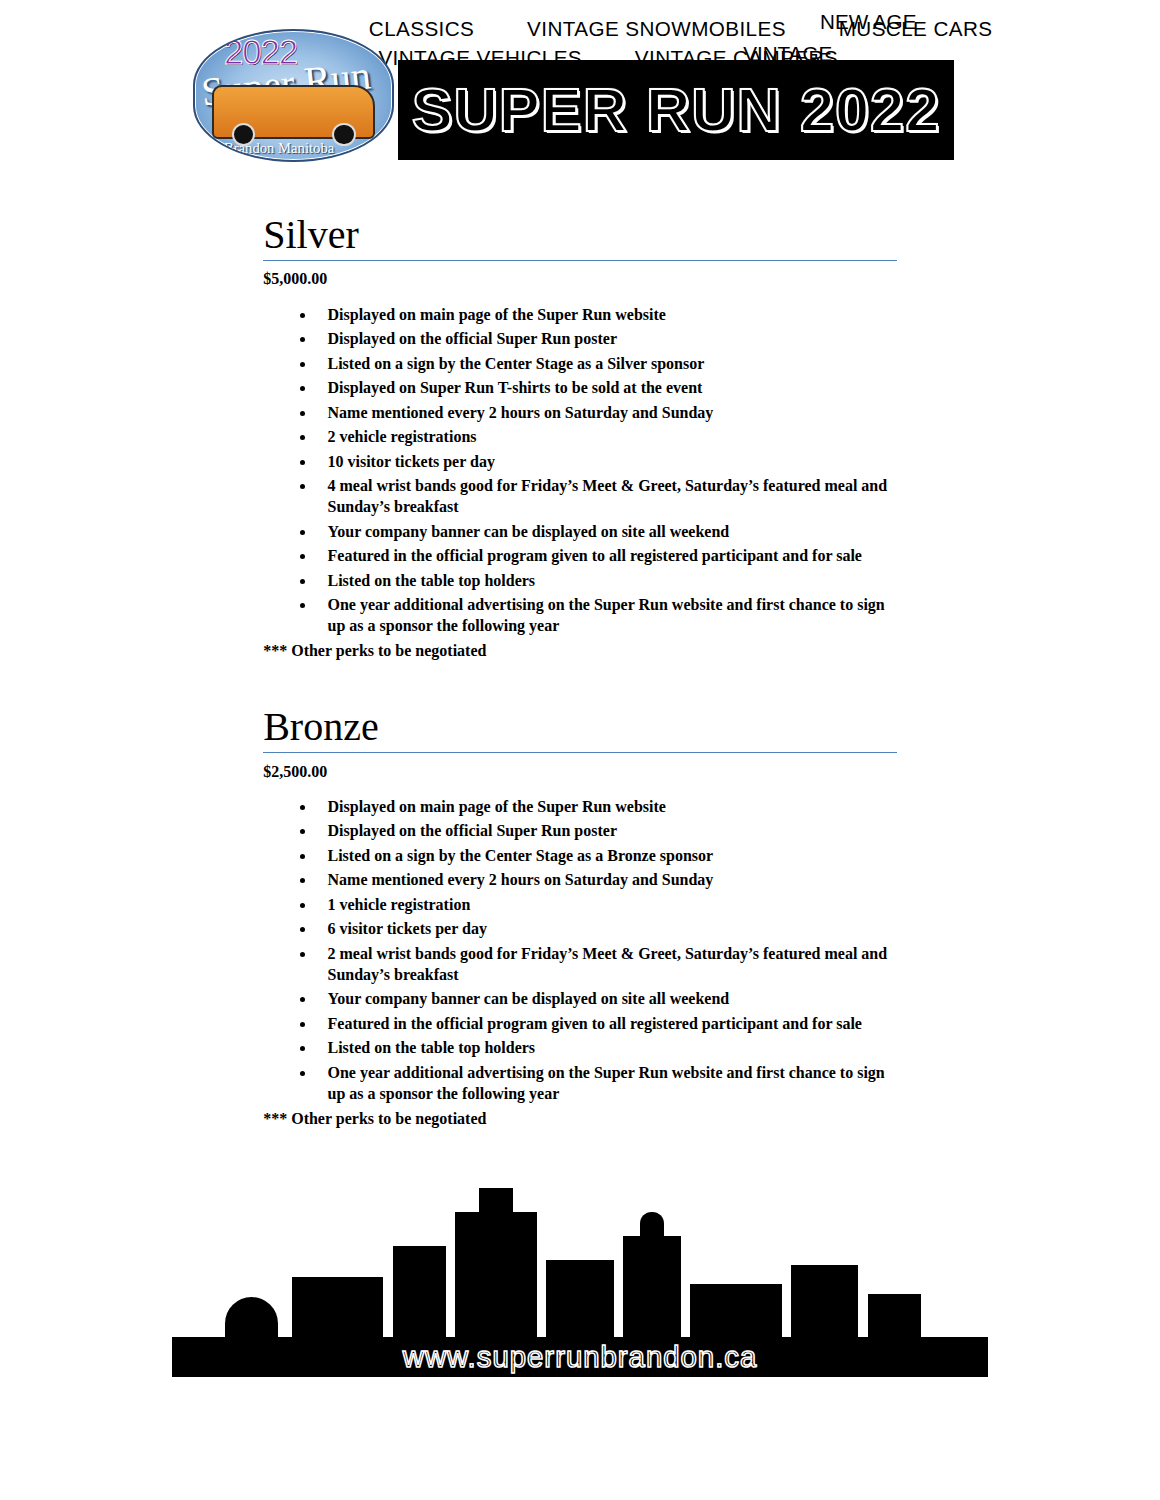CLASSICS VINTAGE SNOWMOBILES MUSCLE CARS
NEW AGE
VINTAGE VEHICLES VINTAGE CAMPERS
VINTAGE MOTORVYCLES
2022
Super Run
Brandon Manitoba
SUPER RUN 2022
Silver
$5,000.00
Displayed on main page of the Super Run website
Displayed on the official Super Run poster
Listed on a sign by the Center Stage as a Silver sponsor
Displayed on Super Run T-shirts to be sold at the event
Name mentioned every 2 hours on Saturday and Sunday
2 vehicle registrations
10 visitor tickets per day
4 meal wrist bands good for Friday’s Meet & Greet, Saturday’s featured meal and Sunday’s breakfast
Your company banner can be displayed on site all weekend
Featured in the official program given to all registered participant and for sale
Listed on the table top holders
One year additional advertising on the Super Run website and first chance to sign up as a sponsor the following year
*** Other perks to be negotiated
Bronze
$2,500.00
Displayed on main page of the Super Run website
Displayed on the official Super Run poster
Listed on a sign by the Center Stage as a Bronze sponsor
Name mentioned every 2 hours on Saturday and Sunday
1 vehicle registration
6 visitor tickets per day
2 meal wrist bands good for Friday’s Meet & Greet, Saturday’s featured meal and Sunday’s breakfast
Your company banner can be displayed on site all weekend
Featured in the official program given to all registered participant and for sale
Listed on the table top holders
One year additional advertising on the Super Run website and first chance to sign up as a sponsor the following year
*** Other perks to be negotiated
www.superrunbrandon.ca